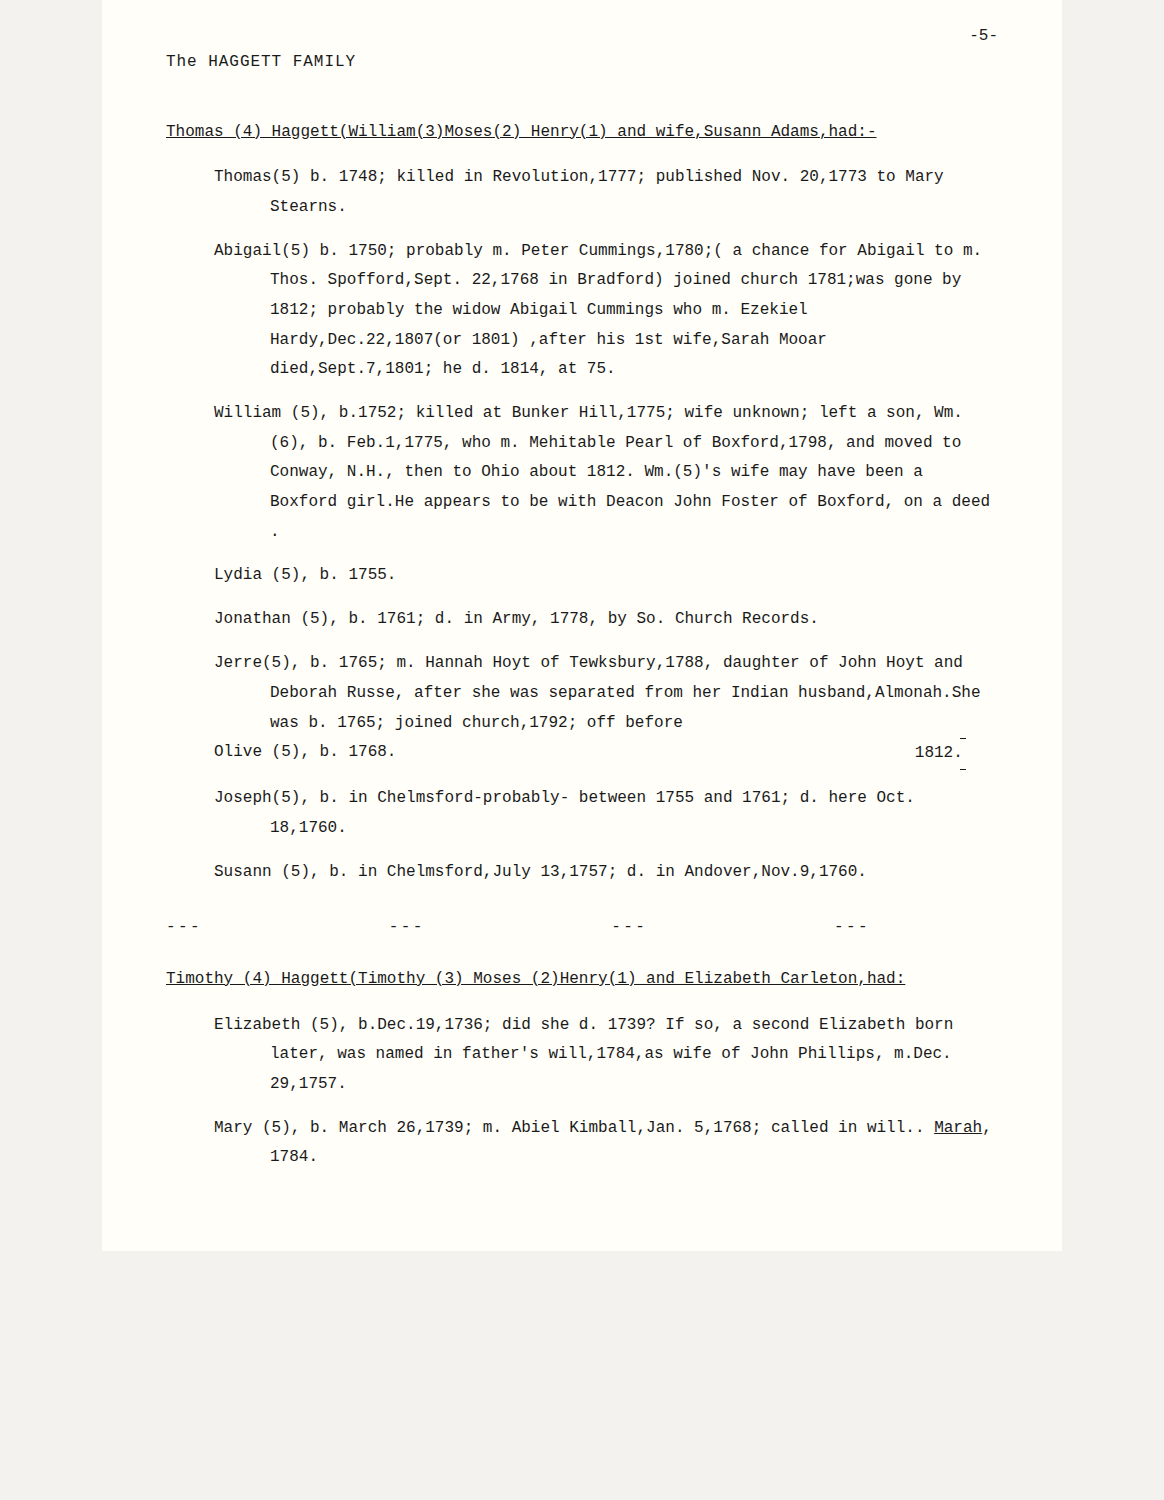-5-
The HAGGETT FAMILY
Thomas (4) Haggett(William(3)Moses(2) Henry(1) and wife,Susann Adams,had:-
Thomas(5) b. 1748; killed in Revolution,1777; published Nov. 20,1773 to Mary Stearns.
Abigail(5) b. 1750; probably m. Peter Cummings,1780;( a chance for Abigail to m. Thos. Spofford,Sept. 22,1768 in Bradford) joined church 1781;was gone by 1812; probably the widow Abigail Cummings who m. Ezekiel Hardy,Dec.22,1807(or 1801) ,after his 1st wife,Sarah Mooar died,Sept.7,1801; he d. 1814, at 75.
William (5), b.1752; killed at Bunker Hill,1775; wife unknown; left a son, Wm. (6), b. Feb.1,1775, who m. Mehitable Pearl of Boxford,1798, and moved to Conway, N.H., then to Ohio about 1812. Wm.(5)'s wife may have been a Boxford girl.He appears to be with Deacon John Foster of Boxford, on a deed .
Lydia (5), b. 1755.
Jonathan (5), b. 1761; d. in Army, 1778, by So. Church Records.
Jerre(5), b. 1765; m. Hannah Hoyt of Tewksbury,1788, daughter of John Hoyt and Deborah Russe, after she was separated from her Indian husband,Almonah.She was b. 1765; joined church,1792; off before
Olive (5), b. 1768.1812.
Joseph(5), b. in Chelmsford-probably- between 1755 and 1761; d. here Oct. 18,1760.
Susann (5), b. in Chelmsford,July 13,1757; d. in Andover,Nov.9,1760.
------------
Timothy (4) Haggett(Timothy (3) Moses (2)Henry(1) and Elizabeth Carleton,had:
Elizabeth (5), b.Dec.19,1736; did she d. 1739? If so, a second Elizabeth born later, was named in father's will,1784,as wife of John Phillips, m.Dec. 29,1757.
Mary (5), b. March 26,1739; m. Abiel Kimball,Jan. 5,1768; called in will.. Marah, 1784.